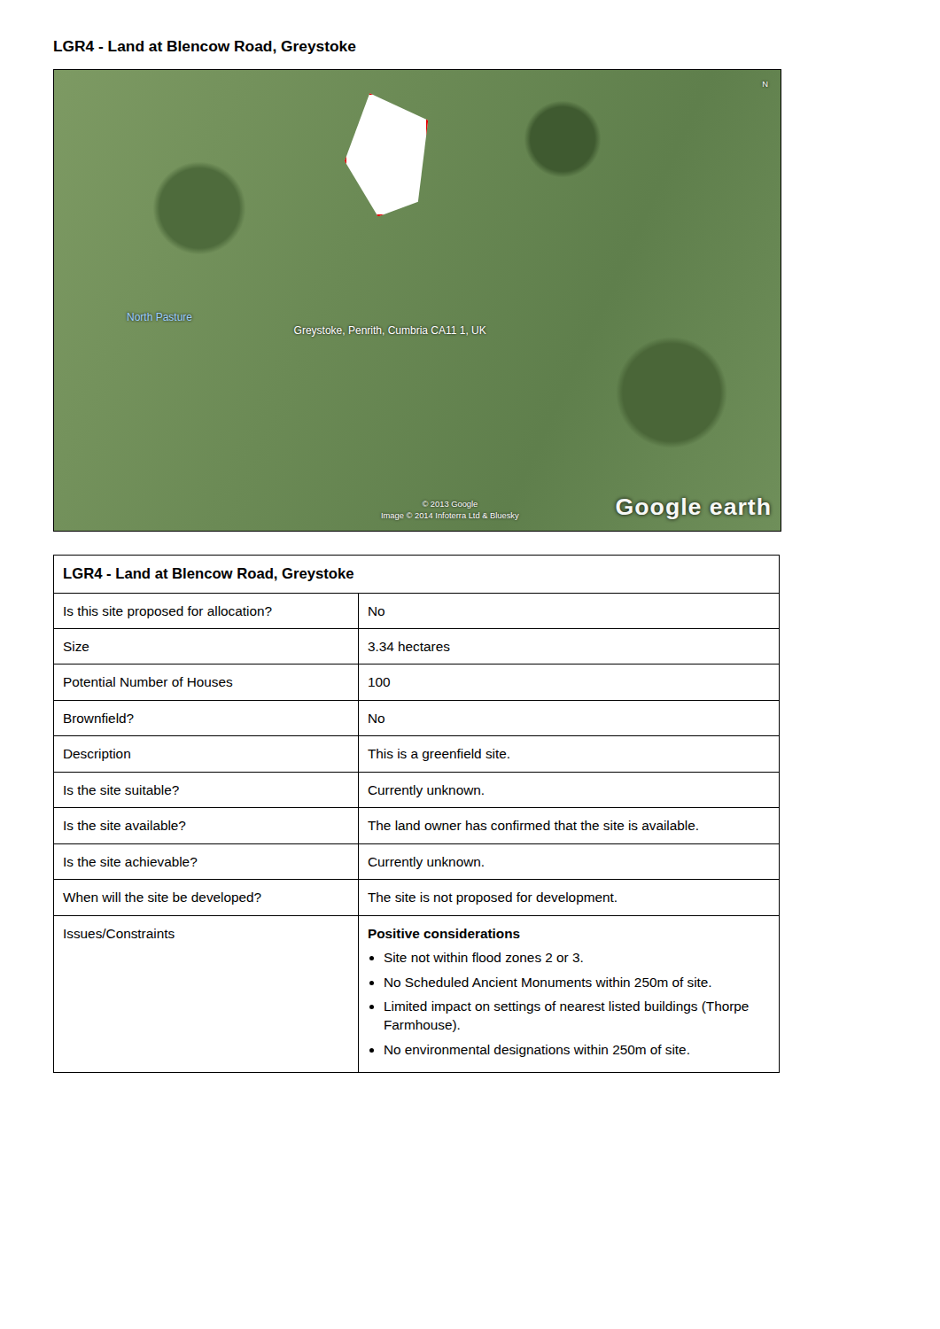LGR4 - Land at Blencow Road, Greystoke
Greystoke, Penrith, Cumbria CA11 1, UK
North Pasture
N
© 2013 Google
Image © 2014 Infoterra Ltd & Bluesky
Google earth
| LGR4 - Land at Blencow Road, Greystoke |
| --- |
| Is this site proposed for allocation? | No |
| Size | 3.34 hectares |
| Potential Number of Houses | 100 |
| Brownfield? | No |
| Description | This is a greenfield site. |
| Is the site suitable? | Currently unknown. |
| Is the site available? | The land owner has confirmed that the site is available. |
| Is the site achievable? | Currently unknown. |
| When will the site be developed? | The site is not proposed for development. |
| Issues/Constraints | Positive considerations Site not within flood zones 2 or 3. No Scheduled Ancient Monuments within 250m of site. Limited impact on settings of nearest listed buildings (Thorpe Farmhouse). No environmental designations within 250m of site. |